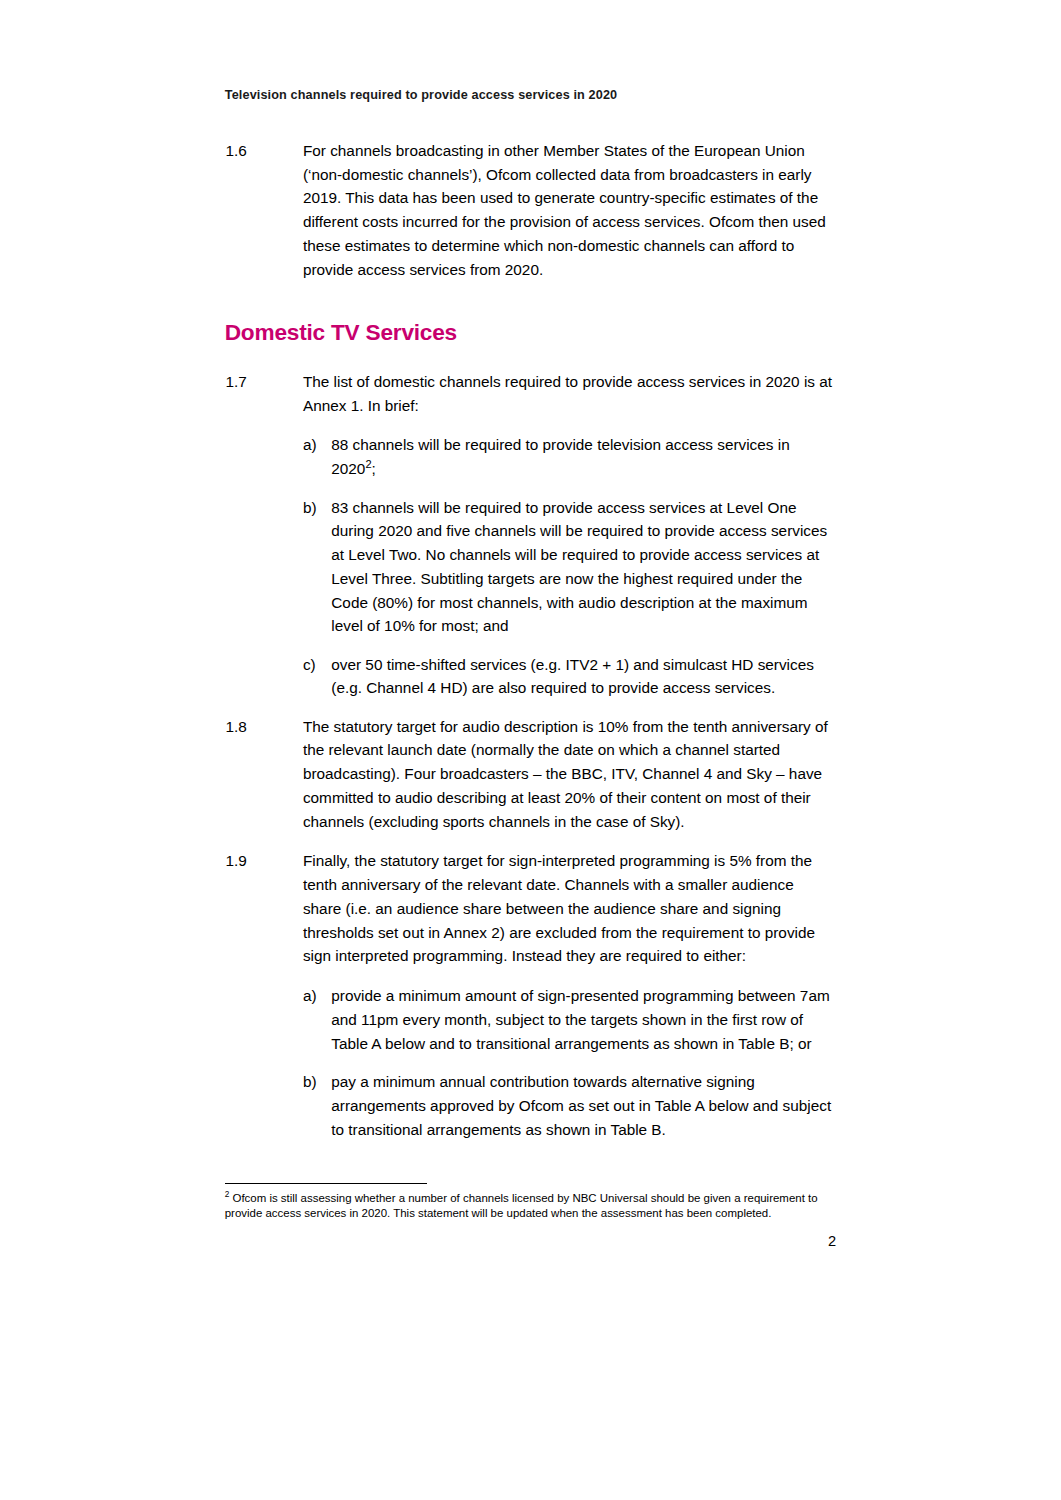Television channels required to provide access services in 2020
1.6
For channels broadcasting in other Member States of the European Union (‘non-domestic channels’), Ofcom collected data from broadcasters in early 2019. This data has been used to generate country-specific estimates of the different costs incurred for the provision of access services. Ofcom then used these estimates to determine which non-domestic channels can afford to provide access services from 2020.
Domestic TV Services
1.7
The list of domestic channels required to provide access services in 2020 is at Annex 1. In brief:
a) 88 channels will be required to provide television access services in 20202;
b) 83 channels will be required to provide access services at Level One during 2020 and five channels will be required to provide access services at Level Two. No channels will be required to provide access services at Level Three. Subtitling targets are now the highest required under the Code (80%) for most channels, with audio description at the maximum level of 10% for most; and
c) over 50 time-shifted services (e.g. ITV2 + 1) and simulcast HD services (e.g. Channel 4 HD) are also required to provide access services.
1.8
The statutory target for audio description is 10% from the tenth anniversary of the relevant launch date (normally the date on which a channel started broadcasting). Four broadcasters – the BBC, ITV, Channel 4 and Sky – have committed to audio describing at least 20% of their content on most of their channels (excluding sports channels in the case of Sky).
1.9
Finally, the statutory target for sign-interpreted programming is 5% from the tenth anniversary of the relevant date. Channels with a smaller audience share (i.e. an audience share between the audience share and signing thresholds set out in Annex 2) are excluded from the requirement to provide sign interpreted programming. Instead they are required to either:
a) provide a minimum amount of sign-presented programming between 7am and 11pm every month, subject to the targets shown in the first row of Table A below and to transitional arrangements as shown in Table B; or
b) pay a minimum annual contribution towards alternative signing arrangements approved by Ofcom as set out in Table A below and subject to transitional arrangements as shown in Table B.
2 Ofcom is still assessing whether a number of channels licensed by NBC Universal should be given a requirement to provide access services in 2020. This statement will be updated when the assessment has been completed.
2